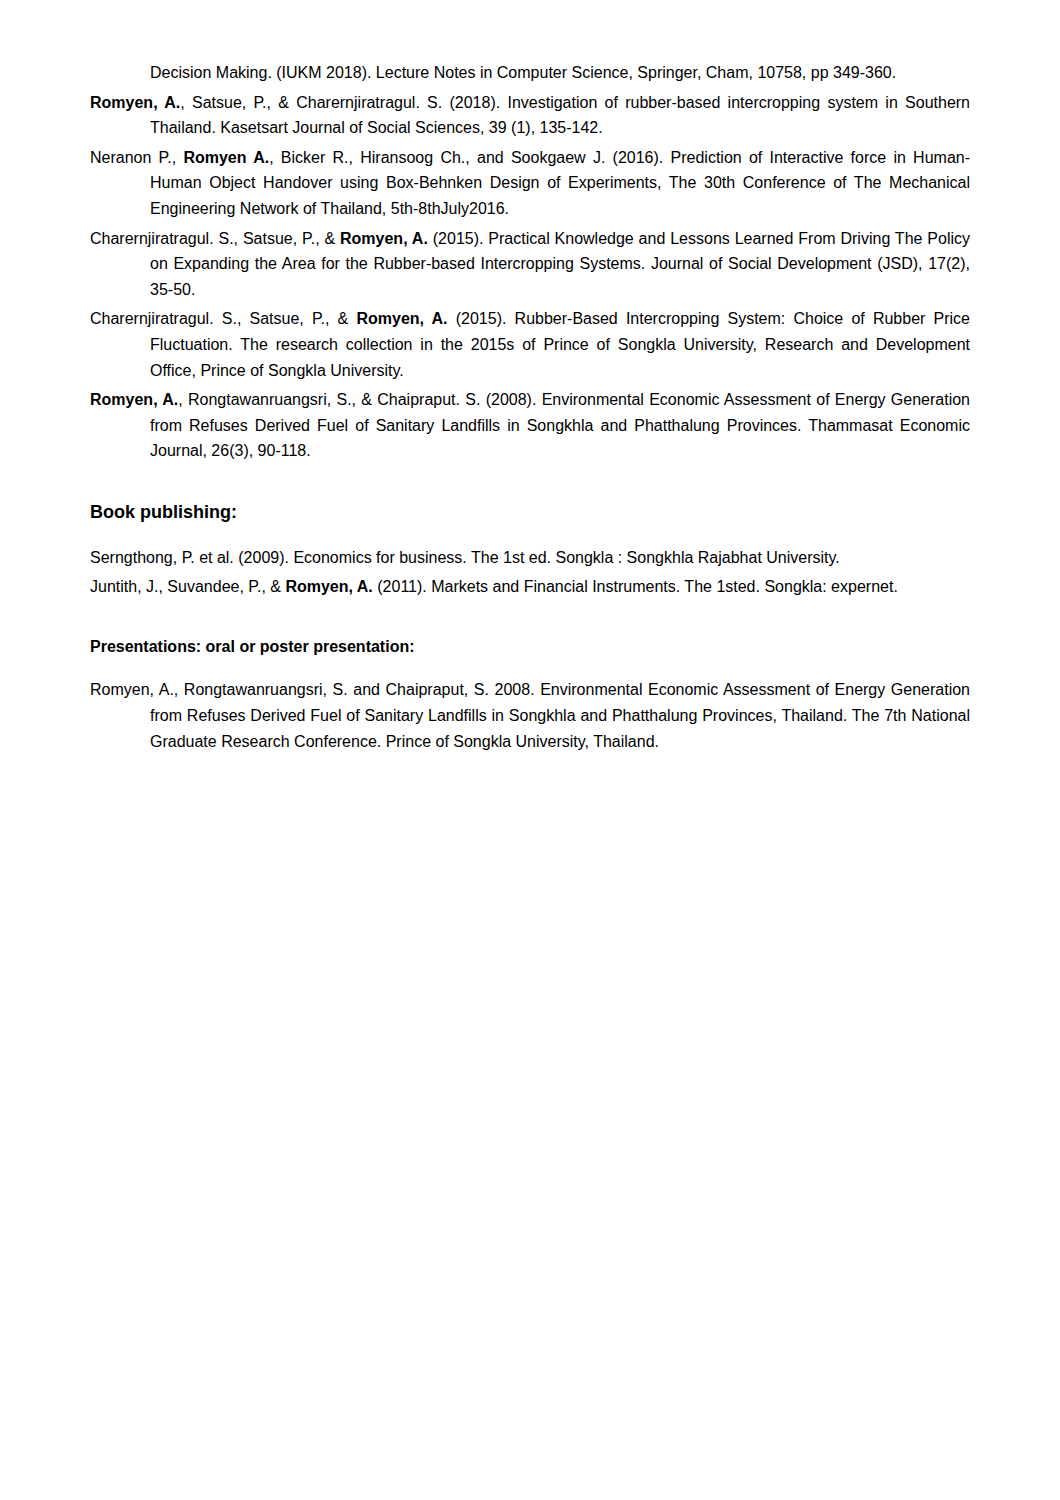Decision Making. (IUKM 2018). Lecture Notes in Computer Science, Springer, Cham, 10758, pp 349-360.
Romyen, A., Satsue, P., & Charernjiratragul. S. (2018). Investigation of rubber-based intercropping system in Southern Thailand. Kasetsart Journal of Social Sciences, 39 (1), 135-142.
Neranon P., Romyen A., Bicker R., Hiransoog Ch., and Sookgaew J. (2016). Prediction of Interactive force in Human-Human Object Handover using Box-Behnken Design of Experiments, The 30th Conference of The Mechanical Engineering Network of Thailand, 5th-8thJuly2016.
Charernjiratragul. S., Satsue, P., & Romyen, A. (2015). Practical Knowledge and Lessons Learned From Driving The Policy on Expanding the Area for the Rubber-based Intercropping Systems. Journal of Social Development (JSD), 17(2), 35-50.
Charernjiratragul. S., Satsue, P., & Romyen, A. (2015). Rubber-Based Intercropping System: Choice of Rubber Price Fluctuation. The research collection in the 2015s of Prince of Songkla University, Research and Development Office, Prince of Songkla University.
Romyen, A., Rongtawanruangsri, S., & Chaipraput. S. (2008). Environmental Economic Assessment of Energy Generation from Refuses Derived Fuel of Sanitary Landfills in Songkhla and Phatthalung Provinces. Thammasat Economic Journal, 26(3), 90-118.
Book publishing:
Serngthong, P. et al. (2009). Economics for business. The 1st ed. Songkla : Songkhla Rajabhat University.
Juntith, J., Suvandee, P., & Romyen, A. (2011). Markets and Financial Instruments. The 1sted. Songkla: expernet.
Presentations: oral or poster presentation:
Romyen, A., Rongtawanruangsri, S. and Chaipraput, S. 2008. Environmental Economic Assessment of Energy Generation from Refuses Derived Fuel of Sanitary Landfills in Songkhla and Phatthalung Provinces, Thailand. The 7th National Graduate Research Conference. Prince of Songkla University, Thailand.